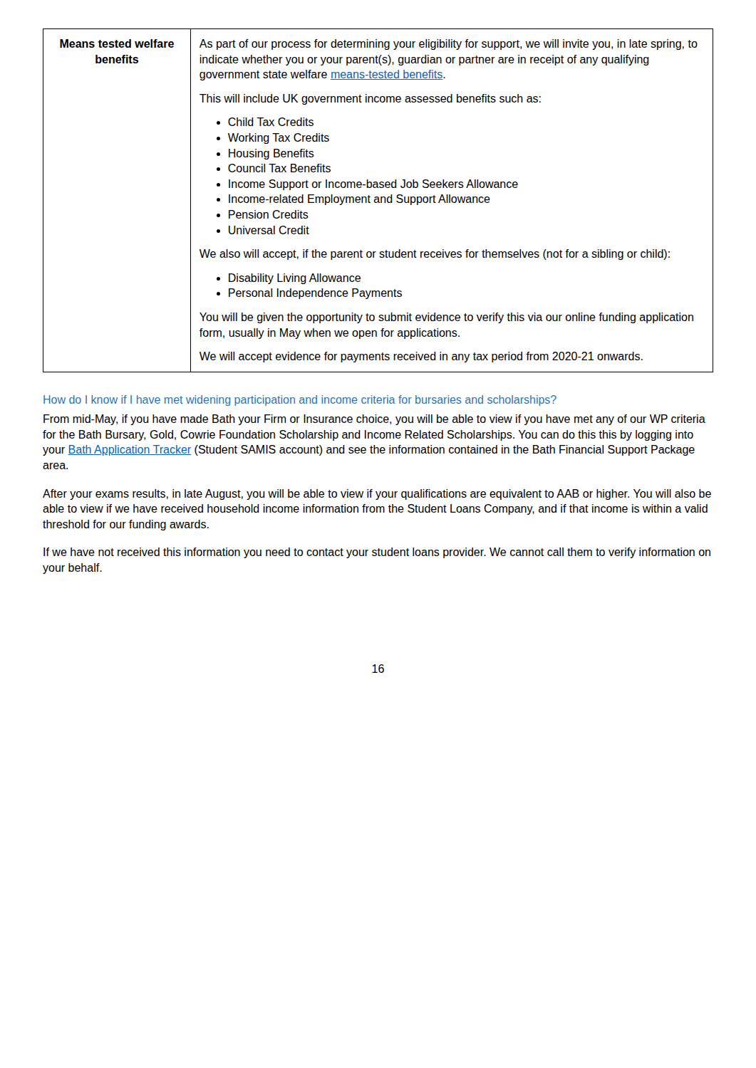| Means tested welfare benefits | As part of our process for determining your eligibility for support, we will invite you, in late spring, to indicate whether you or your parent(s), guardian or partner are in receipt of any qualifying government state welfare means-tested benefits . This will include UK government income assessed benefits such as: Child Tax Credits Working Tax Credits Housing Benefits Council Tax Benefits Income Support or Income-based Job Seekers Allowance Income-related Employment and Support Allowance Pension Credits Universal Credit We also will accept, if the parent or student receives for themselves (not for a sibling or child): Disability Living Allowance Personal Independence Payments You will be given the opportunity to submit evidence to verify this via our online funding application form, usually in May when we open for applications. We will accept evidence for payments received in any tax period from 2020-21 onwards. |
How do I know if I have met widening participation and income criteria for bursaries and scholarships?
From mid-May, if you have made Bath your Firm or Insurance choice, you will be able to view if you have met any of our WP criteria for the Bath Bursary, Gold, Cowrie Foundation Scholarship and Income Related Scholarships. You can do this this by logging into your Bath Application Tracker (Student SAMIS account) and see the information contained in the Bath Financial Support Package area.
After your exams results, in late August, you will be able to view if your qualifications are equivalent to AAB or higher. You will also be able to view if we have received household income information from the Student Loans Company, and if that income is within a valid threshold for our funding awards.
If we have not received this information you need to contact your student loans provider. We cannot call them to verify information on your behalf.
16